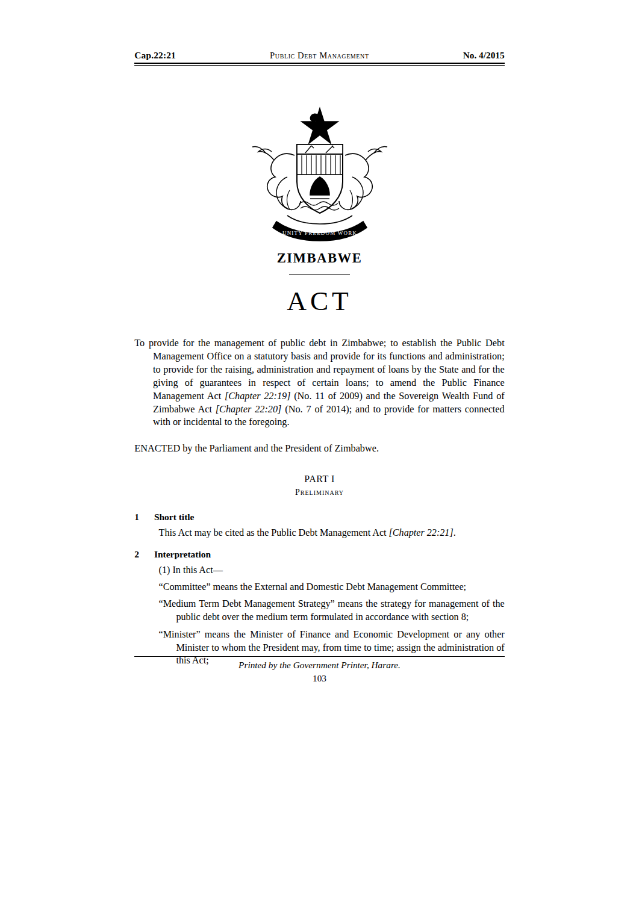Cap.22:21
Public Debt Management
No. 4/2015
UNITY FREEDOM WORK
ZIMBABWE
ACT
To provide for the management of public debt in Zimbabwe; to establish the Public Debt Management Office on a statutory basis and provide for its functions and administration; to provide for the raising, administration and repayment of loans by the State and for the giving of guarantees in respect of certain loans; to amend the Public Finance Management Act [Chapter 22:19] (No. 11 of 2009) and the Sovereign Wealth Fund of Zimbabwe Act [Chapter 22:20] (No. 7 of 2014); and to provide for matters connected with or incidental to the foregoing.
ENACTED by the Parliament and the President of Zimbabwe.
PART I
Preliminary
1
Short title
This Act may be cited as the Public Debt Management Act [Chapter 22:21].
2
Interpretation
(1) In this Act—
“Committee” means the External and Domestic Debt Management Committee;
“Medium Term Debt Management Strategy” means the strategy for management of the public debt over the medium term formulated in accordance with section 8;
“Minister” means the Minister of Finance and Economic Development or any other Minister to whom the President may, from time to time; assign the administration of this Act;
Printed by the Government Printer, Harare.
103